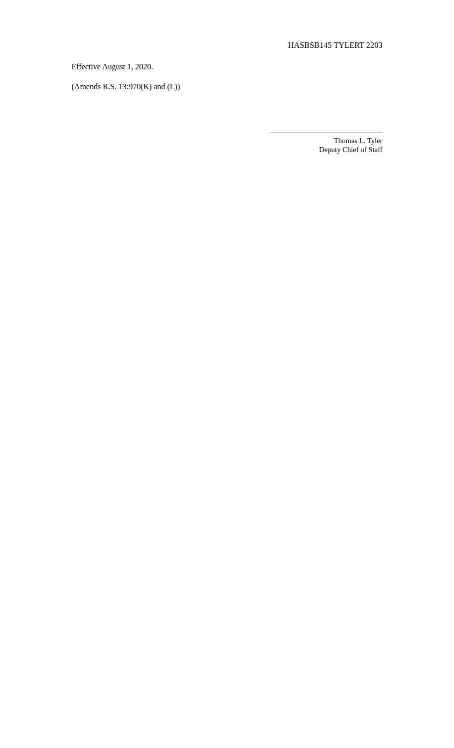HASBSB145 TYLERT 2203
Effective August 1, 2020.
(Amends R.S. 13:970(K) and (L))
Thomas L. Tyler
Deputy Chief of Staff